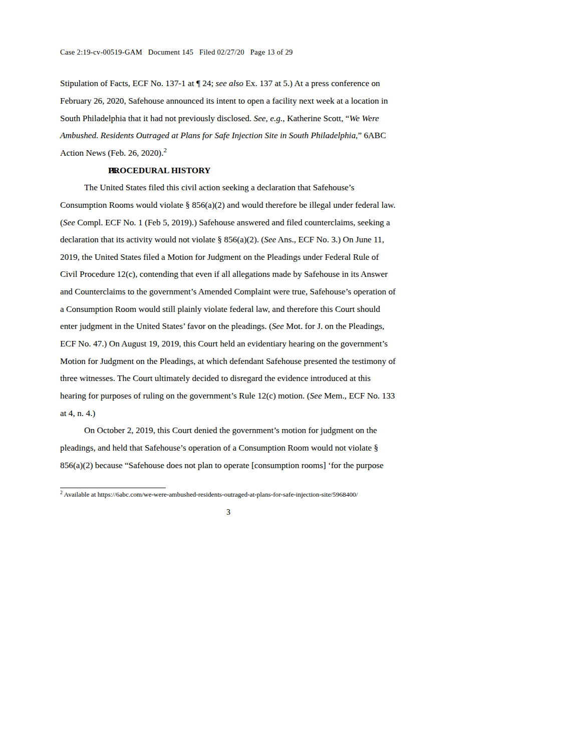Case 2:19-cv-00519-GAM Document 145 Filed 02/27/20 Page 13 of 29
Stipulation of Facts, ECF No. 137-1 at ¶ 24; see also Ex. 137 at 5.) At a press conference on February 26, 2020, Safehouse announced its intent to open a facility next week at a location in South Philadelphia that it had not previously disclosed. See, e.g., Katherine Scott, “We Were Ambushed. Residents Outraged at Plans for Safe Injection Site in South Philadelphia,” 6ABC Action News (Feb. 26, 2020).2
II. PROCEDURAL HISTORY
The United States filed this civil action seeking a declaration that Safehouse’s Consumption Rooms would violate § 856(a)(2) and would therefore be illegal under federal law. (See Compl. ECF No. 1 (Feb 5, 2019).) Safehouse answered and filed counterclaims, seeking a declaration that its activity would not violate § 856(a)(2). (See Ans., ECF No. 3.) On June 11, 2019, the United States filed a Motion for Judgment on the Pleadings under Federal Rule of Civil Procedure 12(c), contending that even if all allegations made by Safehouse in its Answer and Counterclaims to the government’s Amended Complaint were true, Safehouse’s operation of a Consumption Room would still plainly violate federal law, and therefore this Court should enter judgment in the United States’ favor on the pleadings. (See Mot. for J. on the Pleadings, ECF No. 47.) On August 19, 2019, this Court held an evidentiary hearing on the government’s Motion for Judgment on the Pleadings, at which defendant Safehouse presented the testimony of three witnesses. The Court ultimately decided to disregard the evidence introduced at this hearing for purposes of ruling on the government’s Rule 12(c) motion. (See Mem., ECF No. 133 at 4, n. 4.)
On October 2, 2019, this Court denied the government’s motion for judgment on the pleadings, and held that Safehouse’s operation of a Consumption Room would not violate § 856(a)(2) because “Safehouse does not plan to operate [consumption rooms] ‘for the purpose
2 Available at https://6abc.com/we-were-ambushed-residents-outraged-at-plans-for-safe-injection-site/5968400/
3